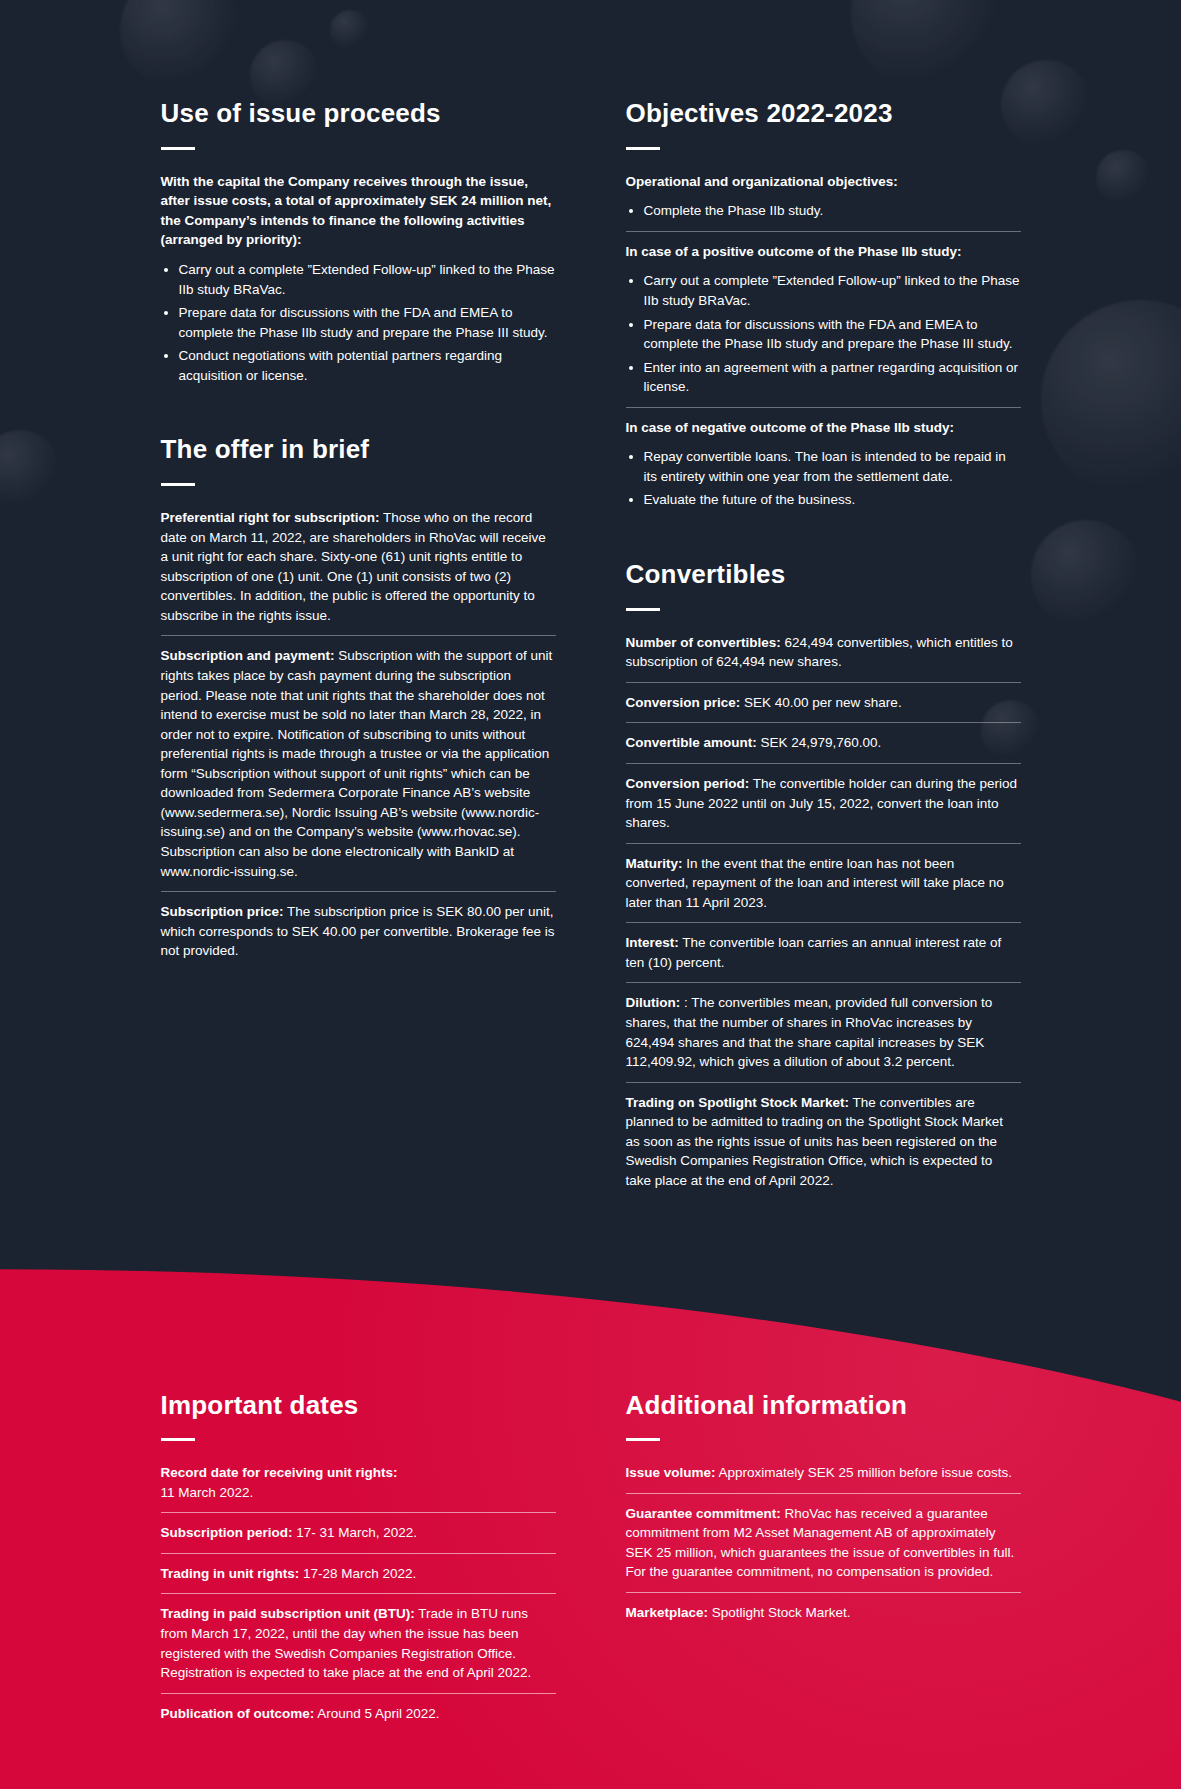Use of issue proceeds
With the capital the Company receives through the issue, after issue costs, a total of approximately SEK 24 million net, the Company’s intends to finance the following activities (arranged by priority):
Carry out a complete ”Extended Follow-up” linked to the Phase IIb study BRaVac.
Prepare data for discussions with the FDA and EMEA to complete the Phase IIb study and prepare the Phase III study.
Conduct negotiations with potential partners regarding acquisition or license.
The offer in brief
Preferential right for subscription: Those who on the record date on March 11, 2022, are shareholders in RhoVac will receive a unit right for each share. Sixty-one (61) unit rights entitle to subscription of one (1) unit. One (1) unit consists of two (2) convertibles. In addition, the public is offered the opportunity to subscribe in the rights issue.
Subscription and payment: Subscription with the support of unit rights takes place by cash payment during the subscription period. Please note that unit rights that the shareholder does not intend to exercise must be sold no later than March 28, 2022, in order not to expire. Notification of subscribing to units without preferential rights is made through a trustee or via the application form “Subscription without support of unit rights” which can be downloaded from Sedermera Corporate Finance AB’s website (www.sedermera.se), Nordic Issuing AB’s website (www.nordic-issuing.se) and on the Company’s website (www.rhovac.se). Subscription can also be done electronically with BankID at www.nordic-issuing.se.
Subscription price: The subscription price is SEK 80.00 per unit, which corresponds to SEK 40.00 per convertible. Brokerage fee is not provided.
Objectives 2022-2023
Operational and organizational objectives:
Complete the Phase IIb study.
In case of a positive outcome of the Phase IIb study:
Carry out a complete ”Extended Follow-up” linked to the Phase IIb study BRaVac.
Prepare data for discussions with the FDA and EMEA to complete the Phase IIb study and prepare the Phase III study.
Enter into an agreement with a partner regarding acquisition or license.
In case of negative outcome of the Phase IIb study:
Repay convertible loans. The loan is intended to be repaid in its entirety within one year from the settlement date.
Evaluate the future of the business.
Convertibles
Number of convertibles: 624,494 convertibles, which entitles to subscription of 624,494 new shares.
Conversion price: SEK 40.00 per new share.
Convertible amount: SEK 24,979,760.00.
Conversion period: The convertible holder can during the period from 15 June 2022 until on July 15, 2022, convert the loan into shares.
Maturity: In the event that the entire loan has not been converted, repayment of the loan and interest will take place no later than 11 April 2023.
Interest: The convertible loan carries an annual interest rate of ten (10) percent.
Dilution: : The convertibles mean, provided full conversion to shares, that the number of shares in RhoVac increases by 624,494 shares and that the share capital increases by SEK 112,409.92, which gives a dilution of about 3.2 percent.
Trading on Spotlight Stock Market: The convertibles are planned to be admitted to trading on the Spotlight Stock Market as soon as the rights issue of units has been registered on the Swedish Companies Registration Office, which is expected to take place at the end of April 2022.
Important dates
Record date for receiving unit rights:
11 March 2022.
Subscription period: 17- 31 March, 2022.
Trading in unit rights: 17-28 March 2022.
Trading in paid subscription unit (BTU): Trade in BTU runs from March 17, 2022, until the day when the issue has been registered with the Swedish Companies Registration Office. Registration is expected to take place at the end of April 2022.
Publication of outcome: Around 5 April 2022.
Additional information
Issue volume: Approximately SEK 25 million before issue costs.
Guarantee commitment: RhoVac has received a guarantee commitment from M2 Asset Management AB of approximately SEK 25 million, which guarantees the issue of convertibles in full. For the guarantee commitment, no compensation is provided.
Marketplace: Spotlight Stock Market.